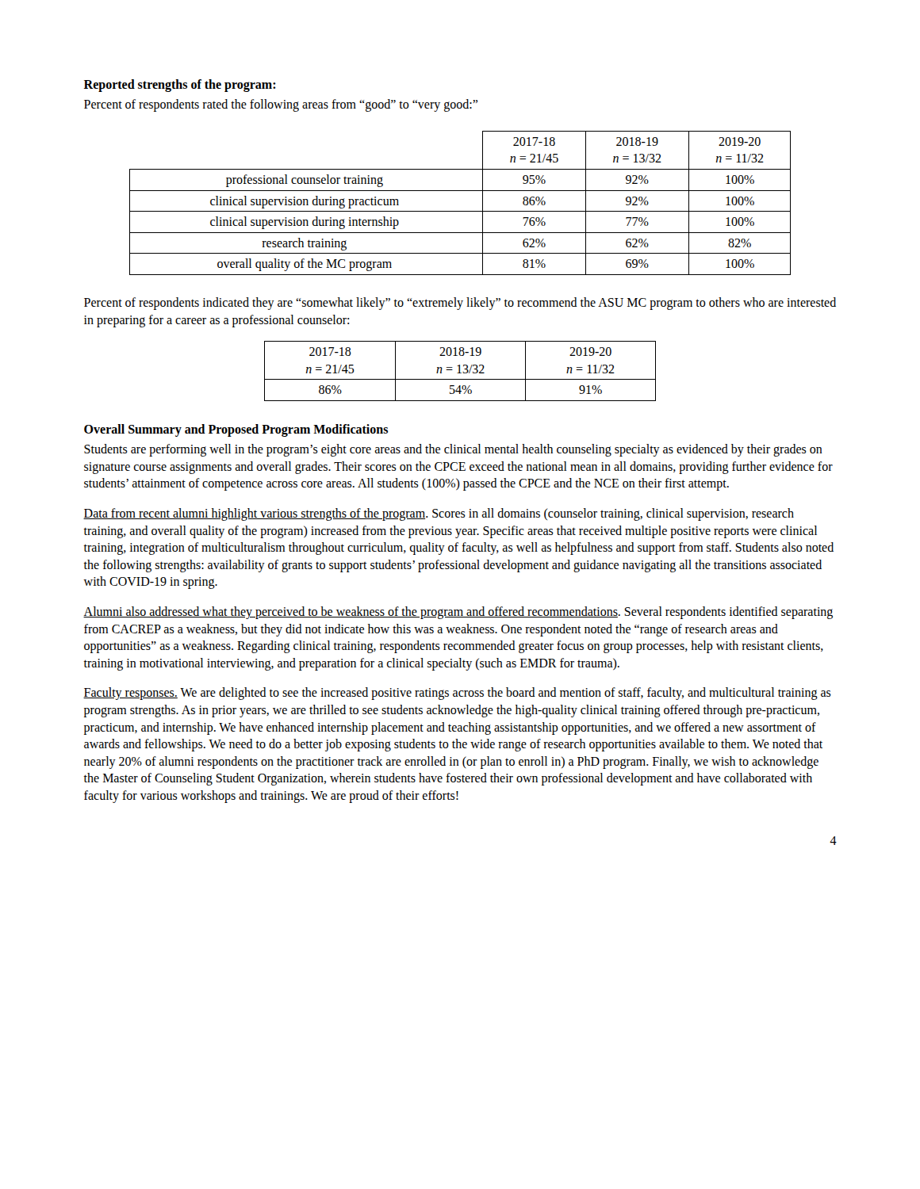Reported strengths of the program:
Percent of respondents rated the following areas from “good” to “very good:”
| | 2017-18 n = 21/45 | 2018-19 n = 13/32 | 2019-20 n = 11/32 |
| professional counselor training | 95% | 92% | 100% |
| clinical supervision during practicum | 86% | 92% | 100% |
| clinical supervision during internship | 76% | 77% | 100% |
| research training | 62% | 62% | 82% |
| overall quality of the MC program | 81% | 69% | 100% |
Percent of respondents indicated they are “somewhat likely” to “extremely likely” to recommend the ASU MC program to others who are interested in preparing for a career as a professional counselor:
| 2017-18 n = 21/45 | 2018-19 n = 13/32 | 2019-20 n = 11/32 |
| 86% | 54% | 91% |
Overall Summary and Proposed Program Modifications
Students are performing well in the program’s eight core areas and the clinical mental health counseling specialty as evidenced by their grades on signature course assignments and overall grades. Their scores on the CPCE exceed the national mean in all domains, providing further evidence for students’ attainment of competence across core areas. All students (100%) passed the CPCE and the NCE on their first attempt.
Data from recent alumni highlight various strengths of the program. Scores in all domains (counselor training, clinical supervision, research training, and overall quality of the program) increased from the previous year. Specific areas that received multiple positive reports were clinical training, integration of multiculturalism throughout curriculum, quality of faculty, as well as helpfulness and support from staff. Students also noted the following strengths: availability of grants to support students’ professional development and guidance navigating all the transitions associated with COVID-19 in spring.
Alumni also addressed what they perceived to be weakness of the program and offered recommendations. Several respondents identified separating from CACREP as a weakness, but they did not indicate how this was a weakness. One respondent noted the “range of research areas and opportunities” as a weakness. Regarding clinical training, respondents recommended greater focus on group processes, help with resistant clients, training in motivational interviewing, and preparation for a clinical specialty (such as EMDR for trauma).
Faculty responses. We are delighted to see the increased positive ratings across the board and mention of staff, faculty, and multicultural training as program strengths. As in prior years, we are thrilled to see students acknowledge the high-quality clinical training offered through pre-practicum, practicum, and internship. We have enhanced internship placement and teaching assistantship opportunities, and we offered a new assortment of awards and fellowships. We need to do a better job exposing students to the wide range of research opportunities available to them. We noted that nearly 20% of alumni respondents on the practitioner track are enrolled in (or plan to enroll in) a PhD program. Finally, we wish to acknowledge the Master of Counseling Student Organization, wherein students have fostered their own professional development and have collaborated with faculty for various workshops and trainings. We are proud of their efforts!
4